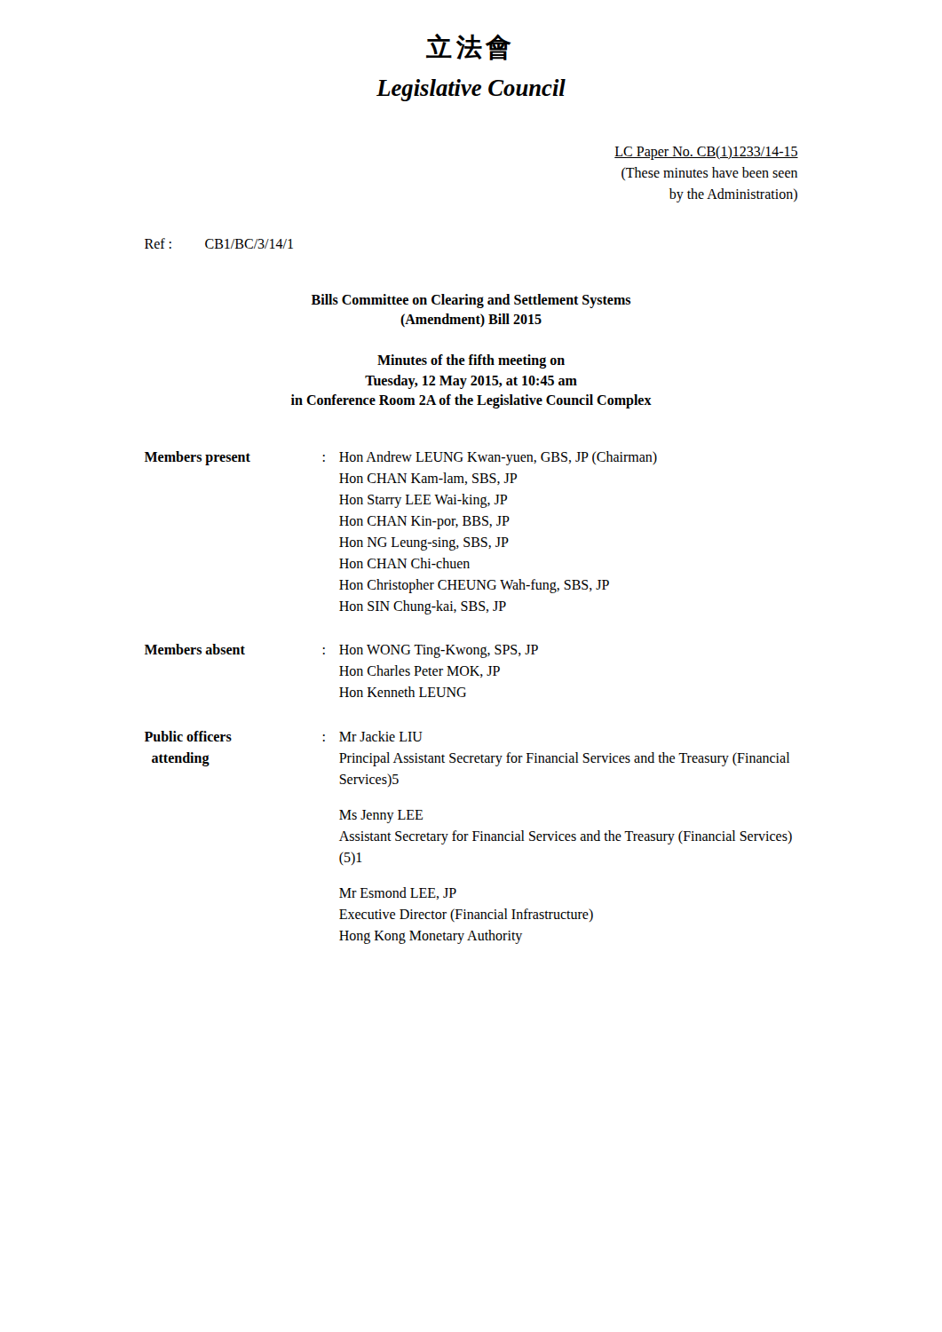立法會
Legislative Council
LC Paper No. CB(1)1233/14-15
(These minutes have been seen
by the Administration)
Ref : CB1/BC/3/14/1
Bills Committee on Clearing and Settlement Systems
(Amendment) Bill 2015
Minutes of the fifth meeting on
Tuesday, 12 May 2015, at 10:45 am
in Conference Room 2A of the Legislative Council Complex
| Members present | : | Hon Andrew LEUNG Kwan-yuen, GBS, JP (Chairman) Hon CHAN Kam-lam, SBS, JP Hon Starry LEE Wai-king, JP Hon CHAN Kin-por, BBS, JP Hon NG Leung-sing, SBS, JP Hon CHAN Chi-chuen Hon Christopher CHEUNG Wah-fung, SBS, JP Hon SIN Chung-kai, SBS, JP |
| Members absent | : | Hon WONG Ting-Kwong, SPS, JP Hon Charles Peter MOK, JP Hon Kenneth LEUNG |
| Public officers attending | : | Mr Jackie LIU Principal Assistant Secretary for Financial Services and the Treasury (Financial Services)5 Ms Jenny LEE Assistant Secretary for Financial Services and the Treasury (Financial Services)(5)1 Mr Esmond LEE, JP Executive Director (Financial Infrastructure) Hong Kong Monetary Authority |